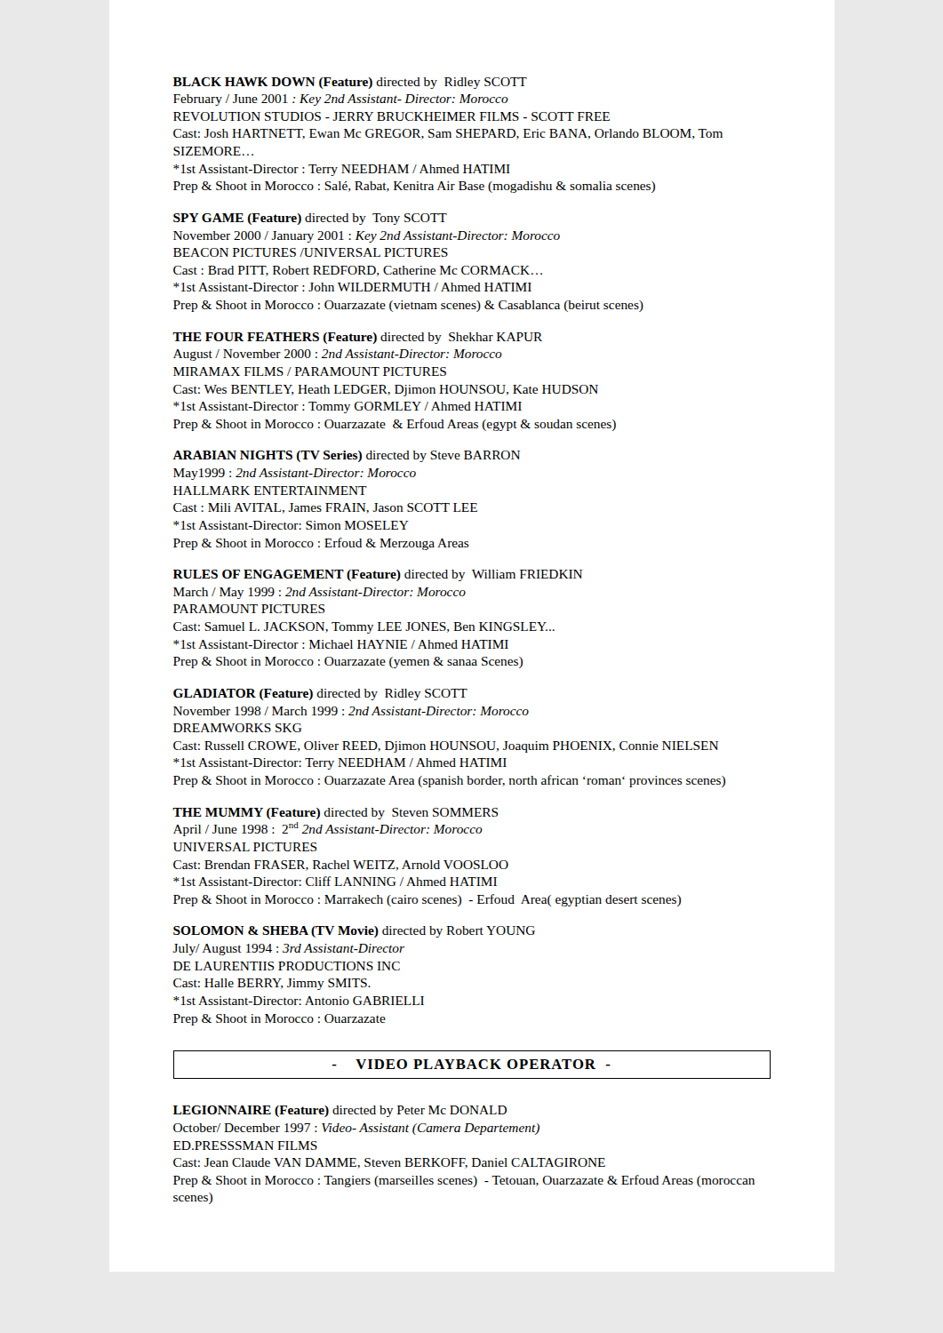BLACK HAWK DOWN (Feature) directed by Ridley SCOTT
February / June 2001 : Key 2nd Assistant- Director: Morocco
REVOLUTION STUDIOS - JERRY BRUCKHEIMER FILMS - SCOTT FREE
Cast: Josh HARTNETT, Ewan Mc GREGOR, Sam SHEPARD, Eric BANA, Orlando BLOOM, Tom SIZEMORE…
*1st Assistant-Director : Terry NEEDHAM / Ahmed HATIMI
Prep & Shoot in Morocco : Salé, Rabat, Kenitra Air Base (mogadishu & somalia scenes)
SPY GAME (Feature) directed by Tony SCOTT
November 2000 / January 2001 : Key 2nd Assistant-Director: Morocco
BEACON PICTURES /UNIVERSAL PICTURES
Cast : Brad PITT, Robert REDFORD, Catherine Mc CORMACK…
*1st Assistant-Director : John WILDERMUTH / Ahmed HATIMI
Prep & Shoot in Morocco : Ouarzazate (vietnam scenes) & Casablanca (beirut scenes)
THE FOUR FEATHERS (Feature) directed by Shekhar KAPUR
August / November 2000 : 2nd Assistant-Director: Morocco
MIRAMAX FILMS / PARAMOUNT PICTURES
Cast: Wes BENTLEY, Heath LEDGER, Djimon HOUNSOU, Kate HUDSON
*1st Assistant-Director : Tommy GORMLEY / Ahmed HATIMI
Prep & Shoot in Morocco : Ouarzazate & Erfoud Areas (egypt & soudan scenes)
ARABIAN NIGHTS (TV Series) directed by Steve BARRON
May1999 : 2nd Assistant-Director: Morocco
HALLMARK ENTERTAINMENT
Cast : Mili AVITAL, James FRAIN, Jason SCOTT LEE
*1st Assistant-Director: Simon MOSELEY
Prep & Shoot in Morocco : Erfoud & Merzouga Areas
RULES OF ENGAGEMENT (Feature) directed by William FRIEDKIN
March / May 1999 : 2nd Assistant-Director: Morocco
PARAMOUNT PICTURES
Cast: Samuel L. JACKSON, Tommy LEE JONES, Ben KINGSLEY...
*1st Assistant-Director : Michael HAYNIE / Ahmed HATIMI
Prep & Shoot in Morocco : Ouarzazate (yemen & sanaa Scenes)
GLADIATOR (Feature) directed by Ridley SCOTT
November 1998 / March 1999 : 2nd Assistant-Director: Morocco
DREAMWORKS SKG
Cast: Russell CROWE, Oliver REED, Djimon HOUNSOU, Joaquim PHOENIX, Connie NIELSEN
*1st Assistant-Director: Terry NEEDHAM / Ahmed HATIMI
Prep & Shoot in Morocco : Ouarzazate Area (spanish border, north african ‘roman‘ provinces scenes)
THE MUMMY (Feature) directed by Steven SOMMERS
April / June 1998 : 2nd 2nd Assistant-Director: Morocco
UNIVERSAL PICTURES
Cast: Brendan FRASER, Rachel WEITZ, Arnold VOOSLOO
*1st Assistant-Director: Cliff LANNING / Ahmed HATIMI
Prep & Shoot in Morocco : Marrakech (cairo scenes) - Erfoud Area( egyptian desert scenes)
SOLOMON & SHEBA (TV Movie) directed by Robert YOUNG
July/ August 1994 : 3rd Assistant-Director
DE LAURENTIIS PRODUCTIONS INC
Cast: Halle BERRY, Jimmy SMITS.
*1st Assistant-Director: Antonio GABRIELLI
Prep & Shoot in Morocco : Ouarzazate
- VIDEO PLAYBACK OPERATOR -
LEGIONNAIRE (Feature) directed by Peter Mc DONALD
October/ December 1997 : Video- Assistant (Camera Departement)
ED.PRESSSMAN FILMS
Cast: Jean Claude VAN DAMME, Steven BERKOFF, Daniel CALTAGIRONE
Prep & Shoot in Morocco : Tangiers (marseilles scenes) - Tetouan, Ouarzazate & Erfoud Areas (moroccan scenes)